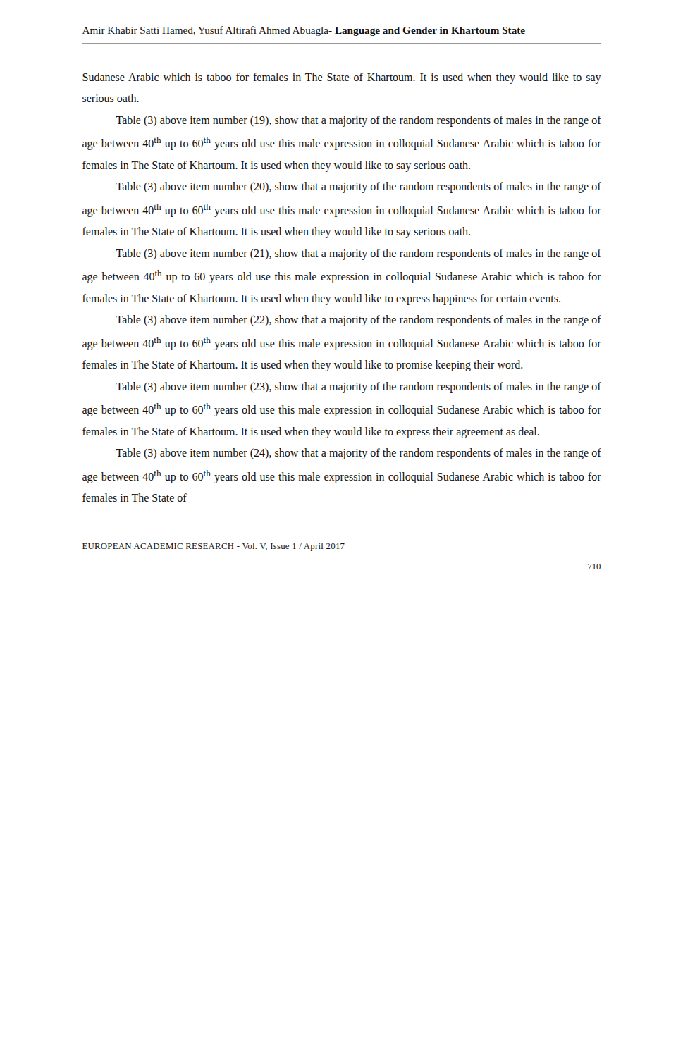Amir Khabir Satti Hamed, Yusuf Altirafi Ahmed Abuagla- Language and Gender in Khartoum State
Sudanese Arabic which is taboo for females in The State of Khartoum. It is used when they would like to say serious oath.
Table (3) above item number (19), show that a majority of the random respondents of males in the range of age between 40th up to 60th years old use this male expression in colloquial Sudanese Arabic which is taboo for females in The State of Khartoum. It is used when they would like to say serious oath.
Table (3) above item number (20), show that a majority of the random respondents of males in the range of age between 40th up to 60th years old use this male expression in colloquial Sudanese Arabic which is taboo for females in The State of Khartoum. It is used when they would like to say serious oath.
Table (3) above item number (21), show that a majority of the random respondents of males in the range of age between 40th up to 60 years old use this male expression in colloquial Sudanese Arabic which is taboo for females in The State of Khartoum. It is used when they would like to express happiness for certain events.
Table (3) above item number (22), show that a majority of the random respondents of males in the range of age between 40th up to 60th years old use this male expression in colloquial Sudanese Arabic which is taboo for females in The State of Khartoum. It is used when they would like to promise keeping their word.
Table (3) above item number (23), show that a majority of the random respondents of males in the range of age between 40th up to 60th years old use this male expression in colloquial Sudanese Arabic which is taboo for females in The State of Khartoum. It is used when they would like to express their agreement as deal.
Table (3) above item number (24), show that a majority of the random respondents of males in the range of age between 40th up to 60th years old use this male expression in colloquial Sudanese Arabic which is taboo for females in The State of
EUROPEAN ACADEMIC RESEARCH - Vol. V, Issue 1 / April 2017
710